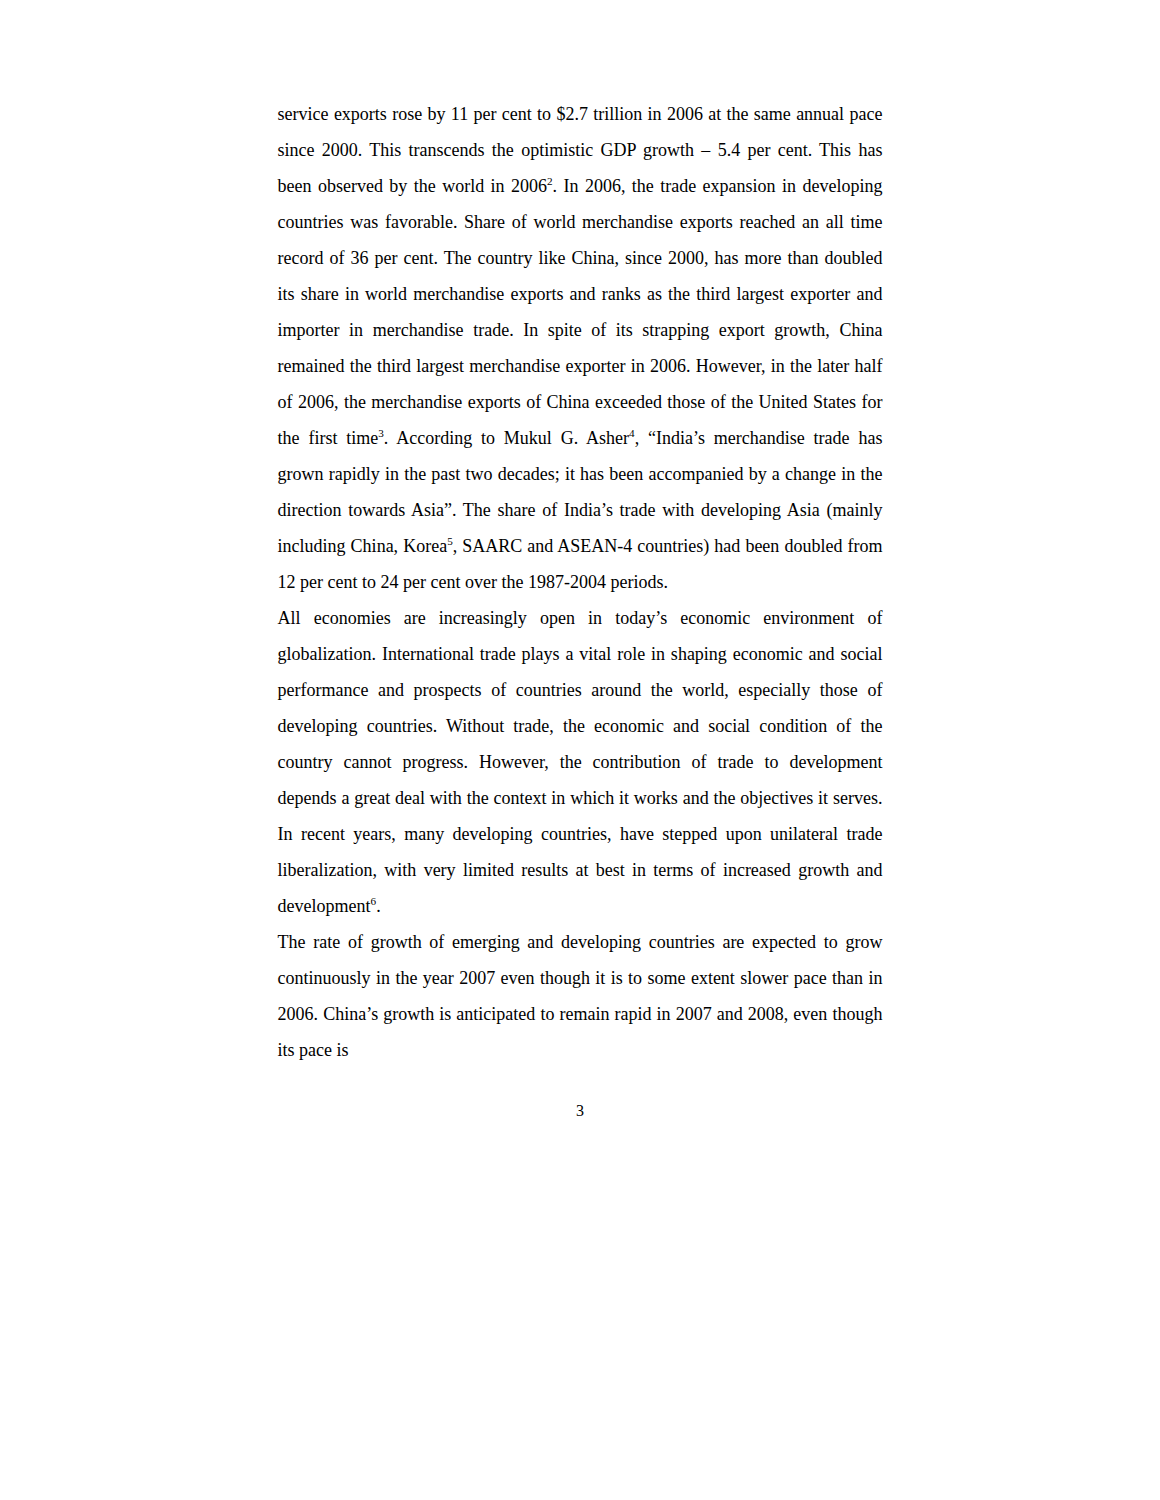service exports rose by 11 per cent to $2.7 trillion in 2006 at the same annual pace since 2000. This transcends the optimistic GDP growth – 5.4 per cent. This has been observed by the world in 20062. In 2006, the trade expansion in developing countries was favorable. Share of world merchandise exports reached an all time record of 36 per cent. The country like China, since 2000, has more than doubled its share in world merchandise exports and ranks as the third largest exporter and importer in merchandise trade. In spite of its strapping export growth, China remained the third largest merchandise exporter in 2006. However, in the later half of 2006, the merchandise exports of China exceeded those of the United States for the first time3. According to Mukul G. Asher4, “India’s merchandise trade has grown rapidly in the past two decades; it has been accompanied by a change in the direction towards Asia”. The share of India’s trade with developing Asia (mainly including China, Korea5, SAARC and ASEAN-4 countries) had been doubled from 12 per cent to 24 per cent over the 1987-2004 periods.
All economies are increasingly open in today’s economic environment of globalization. International trade plays a vital role in shaping economic and social performance and prospects of countries around the world, especially those of developing countries. Without trade, the economic and social condition of the country cannot progress. However, the contribution of trade to development depends a great deal with the context in which it works and the objectives it serves. In recent years, many developing countries, have stepped upon unilateral trade liberalization, with very limited results at best in terms of increased growth and development6.
The rate of growth of emerging and developing countries are expected to grow continuously in the year 2007 even though it is to some extent slower pace than in 2006. China’s growth is anticipated to remain rapid in 2007 and 2008, even though its pace is
3